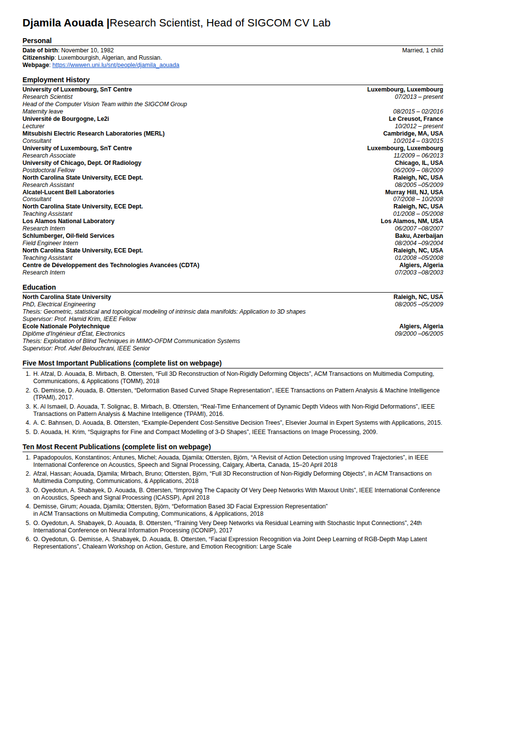Djamila Aouada |Research Scientist, Head of SIGCOM CV Lab
Personal
Date of birth: November 10, 1982 Married, 1 child
Citizenship: Luxembourgish, Algerian, and Russian.
Webpage: https://wwwen.uni.lu/snt/people/djamila_aouada
Employment History
University of Luxembourg, SnT Centre Luxembourg, Luxembourg
Research Scientist 07/2013 – present
Head of the Computer Vision Team within the SIGCOM Group
Maternity leave 08/2015 – 02/2016
Université de Bourgogne, Le2i Le Creusot, France
Lecturer 10/2012 – present
Mitsubishi Electric Research Laboratories (MERL) Cambridge, MA, USA
Consultant 10/2014 – 03/2015
University of Luxembourg, SnT Centre Luxembourg, Luxembourg
Research Associate 11/2009 – 06/2013
University of Chicago, Dept. Of Radiology Chicago, IL, USA
Postdoctoral Fellow 06/2009 – 08/2009
North Carolina State University, ECE Dept. Raleigh, NC, USA
Research Assistant 08/2005 –05/2009
Alcatel-Lucent Bell Laboratories Murray Hill, NJ, USA
Consultant 07/2008 – 10/2008
North Carolina State University, ECE Dept. Raleigh, NC, USA
Teaching Assistant 01/2008 – 05/2008
Los Alamos National Laboratory Los Alamos, NM, USA
Research Intern 06/2007 –08/2007
Schlumberger, Oil-field Services Baku, Azerbaijan
Field Engineer Intern 08/2004 –09/2004
North Carolina State University, ECE Dept. Raleigh, NC, USA
Teaching Assistant 01/2008 –05/2008
Centre de Développement des Technologies Avancées (CDTA) Algiers, Algeria
Research Intern 07/2003 –08/2003
Education
North Carolina State University Raleigh, NC, USA
PhD, Electrical Engineering 08/2005 –05/2009
Thesis: Geometric, statistical and topological modeling of intrinsic data manifolds: Application to 3D shapes
Supervisor: Prof. Hamid Krim, IEEE Fellow
Ecole Nationale Polytechnique Algiers, Algeria
Diplôme d'Ingénieur d'État, Electronics 09/2000 –06/2005
Thesis: Exploitation of Blind Techniques in MIMO-OFDM Communication Systems
Supervisor: Prof. Adel Belouchrani, IEEE Senior
Five Most Important Publications (complete list on webpage)
H. Afzal, D. Aouada, B. Mirbach, B. Ottersten, “Full 3D Reconstruction of Non-Rigidly Deforming Objects”, ACM Transactions on Multimedia Computing, Communications, & Applications (TOMM), 2018
G. Demisse, D. Aouada, B. Ottersten, “Deformation Based Curved Shape Representation”, IEEE Transactions on Pattern Analysis & Machine Intelligence (TPAMI), 2017.
K. Al Ismaeil, D. Aouada, T. Solignac, B. Mirbach, B. Ottersten, “Real-Time Enhancement of Dynamic Depth Videos with Non-Rigid Deformations”, IEEE Transactions on Pattern Analysis & Machine Intelligence (TPAMI), 2016.
A. C. Bahnsen, D. Aouada, B. Ottersten, “Example-Dependent Cost-Sensitive Decision Trees”, Elsevier Journal in Expert Systems with Applications, 2015.
D. Aouada, H. Krim, “Squigraphs for Fine and Compact Modelling of 3-D Shapes”, IEEE Transactions on Image Processing, 2009.
Ten Most Recent Publications (complete list on webpage)
Papadopoulos, Konstantinos; Antunes, Michel; Aouada, Djamila; Ottersten, Björn, “A Revisit of Action Detection using Improved Trajectories”, in IEEE International Conference on Acoustics, Speech and Signal Processing, Calgary, Alberta, Canada, 15–20 April 2018
Afzal, Hassan; Aouada, Djamila; Mirbach, Bruno; Ottersten, Björn, “Full 3D Reconstruction of Non-Rigidly Deforming Objects”, in ACM Transactions on Multimedia Computing, Communications, & Applications, 2018
O. Oyedotun, A. Shabayek, D. Aouada, B. Ottersten, “Improving The Capacity Of Very Deep Networks With Maxout Units”, IEEE International Conference on Acoustics, Speech and Signal Processing (ICASSP), April 2018
Demisse, Girum; Aouada, Djamila; Ottersten, Björn, “Deformation Based 3D Facial Expression Representation”
in ACM Transactions on Multimedia Computing, Communications, & Applications, 2018
O. Oyedotun, A. Shabayek, D. Aouada, B. Ottersten, “Training Very Deep Networks via Residual Learning with Stochastic Input Connections”, 24th International Conference on Neural Information Processing (ICONIP), 2017
O. Oyedotun, G. Demisse, A. Shabayek, D. Aouada, B. Ottersten, “Facial Expression Recognition via Joint Deep Learning of RGB-Depth Map Latent Representations”, Chalearn Workshop on Action, Gesture, and Emotion Recognition: Large Scale